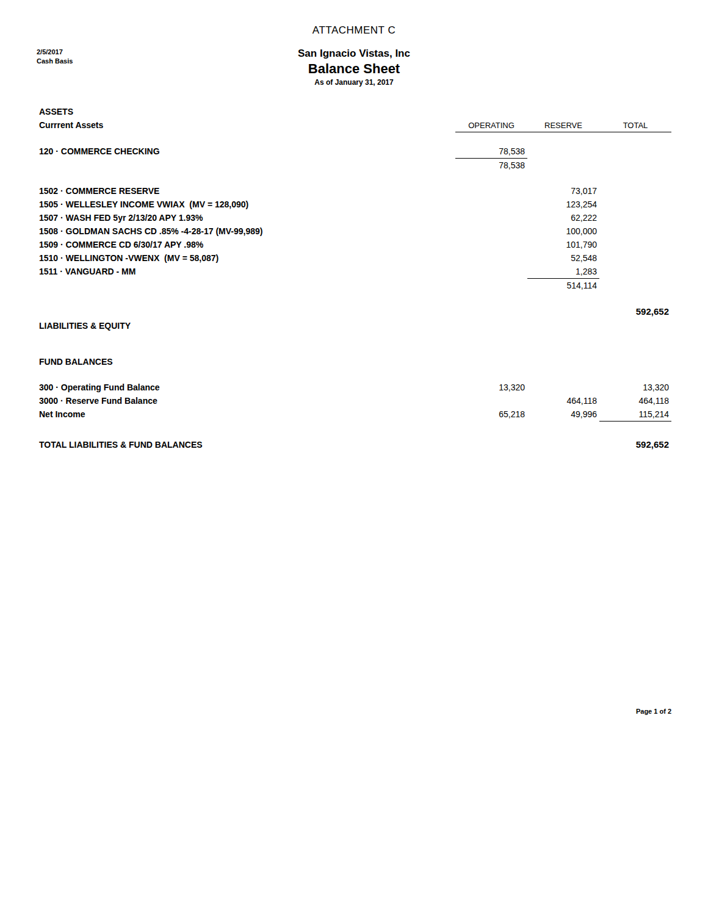ATTACHMENT C
2/5/2017
Cash Basis
San Ignacio Vistas, Inc
Balance Sheet
As of January 31, 2017
| ASSETS | | | |
| Currrent Assets | OPERATING | RESERVE | TOTAL |
| 120 · COMMERCE CHECKING | 78,538 | | |
| | 78,538 | | |
| 1502 · COMMERCE RESERVE | | 73,017 | |
| 1505 · WELLESLEY INCOME VWIAX (MV = 128,090) | | 123,254 | |
| 1507 · WASH FED 5yr 2/13/20 APY 1.93% | | 62,222 | |
| 1508 · GOLDMAN SACHS CD .85% -4-28-17 (MV-99,989) | | 100,000 | |
| 1509 · COMMERCE CD 6/30/17 APY .98% | | 101,790 | |
| 1510 · WELLINGTON -VWENX (MV = 58,087) | | 52,548 | |
| 1511 · VANGUARD - MM | | 1,283 | |
| | | 514,114 | |
| | | | 592,652 |
| LIABILITIES & EQUITY | | | |
| FUND BALANCES | | | |
| 300 · Operating Fund Balance | 13,320 | | 13,320 |
| 3000 · Reserve Fund Balance | | 464,118 | 464,118 |
| Net Income | 65,218 | 49,996 | 115,214 |
| TOTAL LIABILITIES & FUND BALANCES | | | 592,652 |
Page 1 of 2